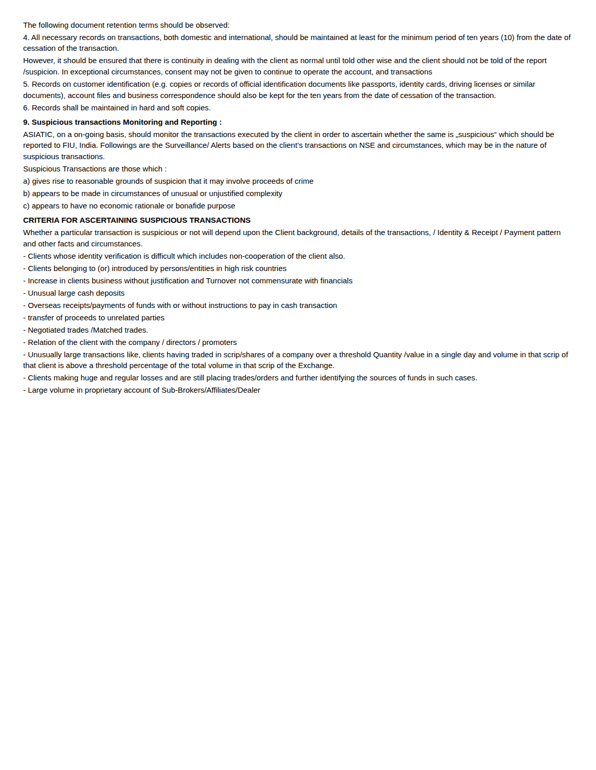The following document retention terms should be observed:
4. All necessary records on transactions, both domestic and international, should be maintained at least for the minimum period of ten years (10) from the date of cessation of the transaction.
However, it should be ensured that there is continuity in dealing with the client as normal until told other wise and the client should not be told of the report /suspicion. In exceptional circumstances, consent may not be given to continue to operate the account, and transactions
5. Records on customer identification (e.g. copies or records of official identification documents like passports, identity cards, driving licenses or similar documents), account files and business correspondence should also be kept for the ten years from the date of cessation of the transaction.
6. Records shall be maintained in hard and soft copies.
9. Suspicious transactions Monitoring and Reporting :
ASIATIC, on a on-going basis, should monitor the transactions executed by the client in order to ascertain whether the same is „suspicious“ which should be reported to FIU, India. Followings are the Surveillance/ Alerts based on the client’s transactions on NSE and circumstances, which may be in the nature of suspicious transactions.
Suspicious Transactions are those which :
a) gives rise to reasonable grounds of suspicion that it may involve proceeds of crime
b) appears to be made in circumstances of unusual or unjustified complexity
c) appears to have no economic rationale or bonafide purpose
CRITERIA FOR ASCERTAINING SUSPICIOUS TRANSACTIONS
Whether a particular transaction is suspicious or not will depend upon the Client background, details of the transactions, / Identity & Receipt / Payment pattern and other facts and circumstances.
Clients whose identity verification is difficult which includes non-cooperation of the client also.
Clients belonging to (or) introduced by persons/entities in high risk countries
Increase in clients business without justification and Turnover not commensurate with financials
Unusual large cash deposits
Overseas receipts/payments of funds with or without instructions to pay in cash transaction
transfer of proceeds to unrelated parties
Negotiated trades /Matched trades.
Relation of the client with the company / directors / promoters
Unusually large transactions like, clients having traded in scrip/shares of a company over a threshold Quantity /value in a single day and volume in that scrip of that client is above a threshold percentage of the total volume in that scrip of the Exchange.
Clients making huge and regular losses and are still placing trades/orders and further identifying the sources of funds in such cases.
Large volume in proprietary account of Sub-Brokers/Affiliates/Dealer